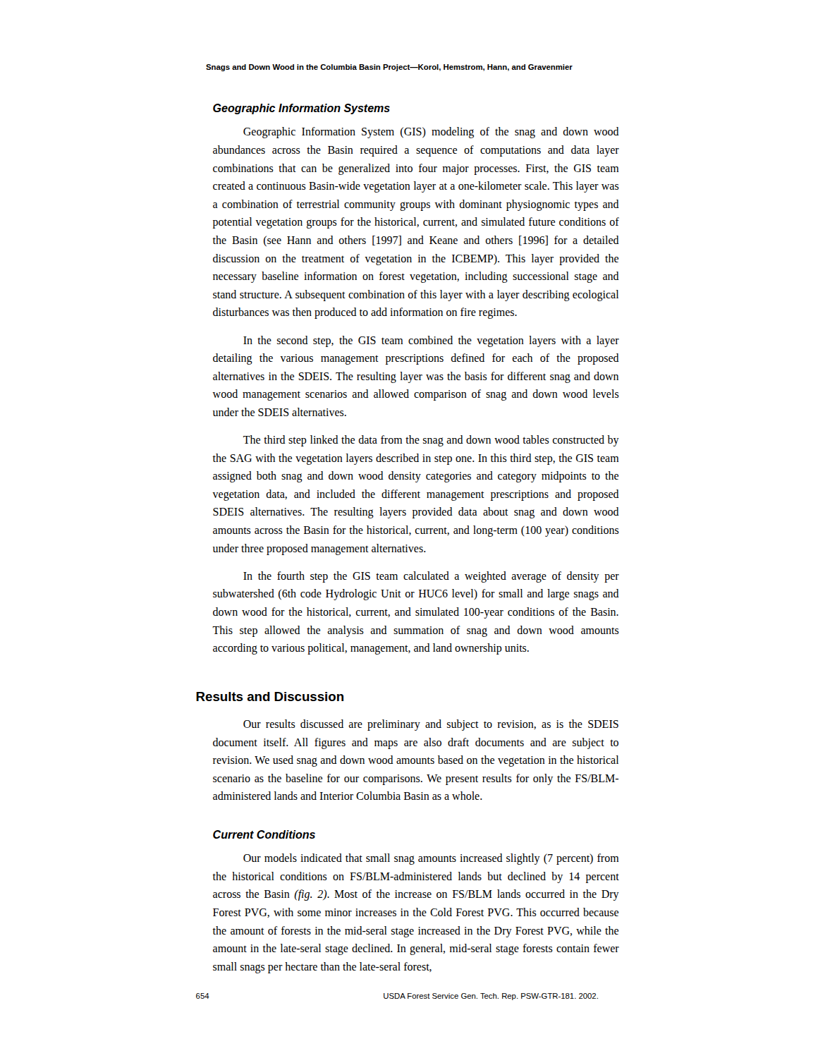Snags and Down Wood in the Columbia Basin Project—Korol, Hemstrom, Hann, and Gravenmier
Geographic Information Systems
Geographic Information System (GIS) modeling of the snag and down wood abundances across the Basin required a sequence of computations and data layer combinations that can be generalized into four major processes. First, the GIS team created a continuous Basin-wide vegetation layer at a one-kilometer scale. This layer was a combination of terrestrial community groups with dominant physiognomic types and potential vegetation groups for the historical, current, and simulated future conditions of the Basin (see Hann and others [1997] and Keane and others [1996] for a detailed discussion on the treatment of vegetation in the ICBEMP). This layer provided the necessary baseline information on forest vegetation, including successional stage and stand structure. A subsequent combination of this layer with a layer describing ecological disturbances was then produced to add information on fire regimes.
In the second step, the GIS team combined the vegetation layers with a layer detailing the various management prescriptions defined for each of the proposed alternatives in the SDEIS. The resulting layer was the basis for different snag and down wood management scenarios and allowed comparison of snag and down wood levels under the SDEIS alternatives.
The third step linked the data from the snag and down wood tables constructed by the SAG with the vegetation layers described in step one. In this third step, the GIS team assigned both snag and down wood density categories and category midpoints to the vegetation data, and included the different management prescriptions and proposed SDEIS alternatives. The resulting layers provided data about snag and down wood amounts across the Basin for the historical, current, and long-term (100 year) conditions under three proposed management alternatives.
In the fourth step the GIS team calculated a weighted average of density per subwatershed (6th code Hydrologic Unit or HUC6 level) for small and large snags and down wood for the historical, current, and simulated 100-year conditions of the Basin. This step allowed the analysis and summation of snag and down wood amounts according to various political, management, and land ownership units.
Results and Discussion
Our results discussed are preliminary and subject to revision, as is the SDEIS document itself. All figures and maps are also draft documents and are subject to revision. We used snag and down wood amounts based on the vegetation in the historical scenario as the baseline for our comparisons. We present results for only the FS/BLM-administered lands and Interior Columbia Basin as a whole.
Current Conditions
Our models indicated that small snag amounts increased slightly (7 percent) from the historical conditions on FS/BLM-administered lands but declined by 14 percent across the Basin (fig. 2). Most of the increase on FS/BLM lands occurred in the Dry Forest PVG, with some minor increases in the Cold Forest PVG. This occurred because the amount of forests in the mid-seral stage increased in the Dry Forest PVG, while the amount in the late-seral stage declined. In general, mid-seral stage forests contain fewer small snags per hectare than the late-seral forest,
654
USDA Forest Service Gen. Tech. Rep. PSW-GTR-181. 2002.